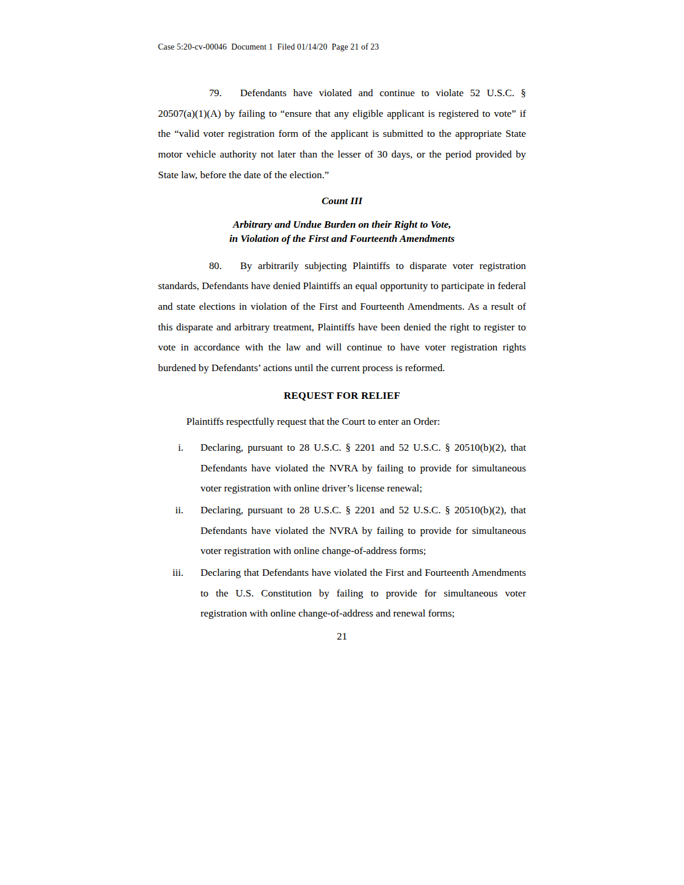Case 5:20-cv-00046 Document 1 Filed 01/14/20 Page 21 of 23
79. Defendants have violated and continue to violate 52 U.S.C. § 20507(a)(1)(A) by failing to “ensure that any eligible applicant is registered to vote” if the “valid voter registration form of the applicant is submitted to the appropriate State motor vehicle authority not later than the lesser of 30 days, or the period provided by State law, before the date of the election.”
Count III
Arbitrary and Undue Burden on their Right to Vote,
in Violation of the First and Fourteenth Amendments
80. By arbitrarily subjecting Plaintiffs to disparate voter registration standards, Defendants have denied Plaintiffs an equal opportunity to participate in federal and state elections in violation of the First and Fourteenth Amendments. As a result of this disparate and arbitrary treatment, Plaintiffs have been denied the right to register to vote in accordance with the law and will continue to have voter registration rights burdened by Defendants’ actions until the current process is reformed.
REQUEST FOR RELIEF
Plaintiffs respectfully request that the Court to enter an Order:
i. Declaring, pursuant to 28 U.S.C. § 2201 and 52 U.S.C. § 20510(b)(2), that Defendants have violated the NVRA by failing to provide for simultaneous voter registration with online driver’s license renewal;
ii. Declaring, pursuant to 28 U.S.C. § 2201 and 52 U.S.C. § 20510(b)(2), that Defendants have violated the NVRA by failing to provide for simultaneous voter registration with online change-of-address forms;
iii. Declaring that Defendants have violated the First and Fourteenth Amendments to the U.S. Constitution by failing to provide for simultaneous voter registration with online change-of-address and renewal forms;
21